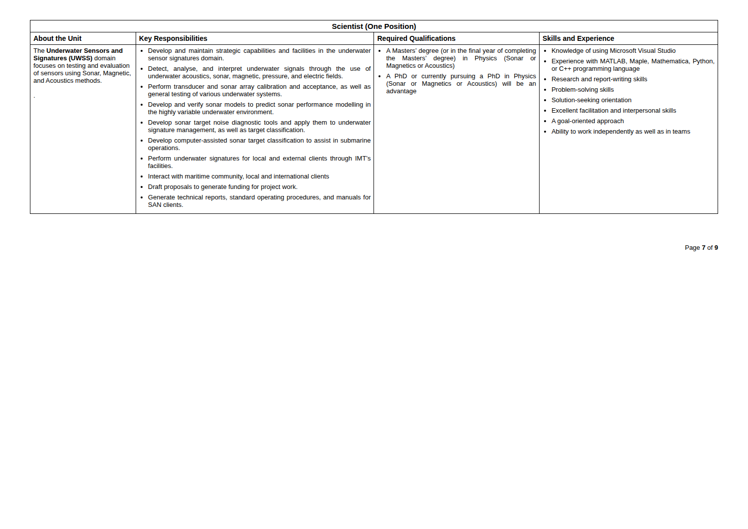Scientist (One Position)
| About the Unit | Key Responsibilities | Required Qualifications | Skills and Experience |
| --- | --- | --- | --- |
| The Underwater Sensors and Signatures (UWSS) domain focuses on testing and evaluation of sensors using Sonar, Magnetic, and Acoustics methods. . | Develop and maintain strategic capabilities and facilities in the underwater sensor signatures domain. Detect, analyse, and interpret underwater signals through the use of underwater acoustics, sonar, magnetic, pressure, and electric fields. Perform transducer and sonar array calibration and acceptance, as well as general testing of various underwater systems. Develop and verify sonar models to predict sonar performance modelling in the highly variable underwater environment. Develop sonar target noise diagnostic tools and apply them to underwater signature management, as well as target classification. Develop computer-assisted sonar target classification to assist in submarine operations. Perform underwater signatures for local and external clients through IMT’s facilities. Interact with maritime community, local and international clients Draft proposals to generate funding for project work. Generate technical reports, standard operating procedures, and manuals for SAN clients. | A Masters’ degree (or in the final year of completing the Masters’ degree) in Physics (Sonar or Magnetics or Acoustics) A PhD or currently pursuing a PhD in Physics (Sonar or Magnetics or Acoustics) will be an advantage | Knowledge of using Microsoft Visual Studio Experience with MATLAB, Maple, Mathematica, Python, or C++ programming language Research and report-writing skills Problem-solving skills Solution-seeking orientation Excellent facilitation and interpersonal skills A goal-oriented approach Ability to work independently as well as in teams |
Page 7 of 9